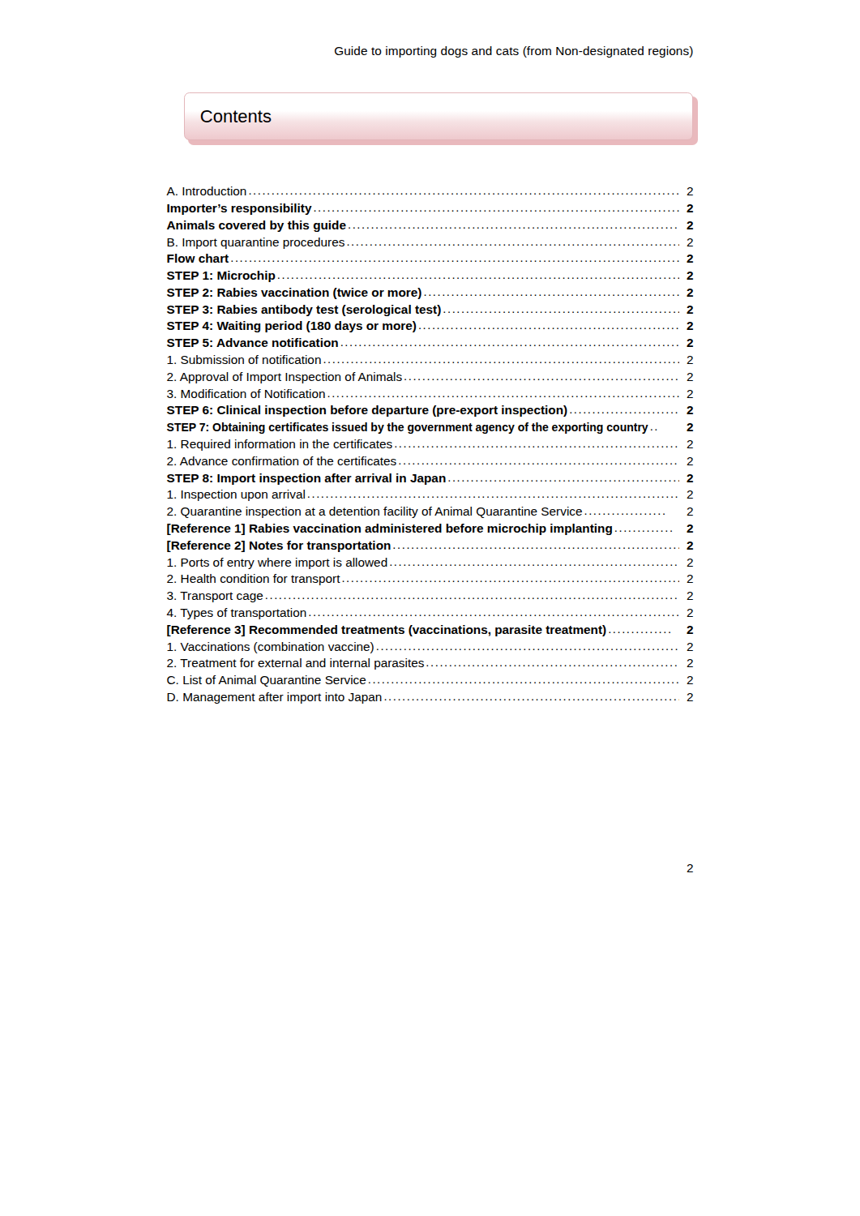Guide to importing dogs and cats (from Non-designated regions)
Contents
A. Introduction .................................................................................................................. 2
Importer’s responsibility ..................................................................................................... 2
Animals covered by this guide ......................................................................................... 2
B. Import quarantine procedures ........................................................................................... 2
Flow chart ..................................................................................................................... 2
STEP 1: Microchip ......................................................................................................... 2
STEP 2: Rabies vaccination (twice or more) ................................................................... 2
STEP 3: Rabies antibody test (serological test) ............................................................. 2
STEP 4: Waiting period (180 days or more) ..................................................................... 2
STEP 5: Advance notification .......................................................................................... 2
1. Submission of notification ............................................................................................ 2
2. Approval of Import Inspection of Animals ...................................................................... 2
3. Modification of Notification ........................................................................................... 2
STEP 6: Clinical inspection before departure (pre-export inspection) .......................... 2
STEP 7: Obtaining certificates issued by the government agency of the exporting country .. 2
1. Required information in the certificates .......................................................................... 2
2. Advance confirmation of the certificates ........................................................................ 2
STEP 8: Import inspection after arrival in Japan ............................................................ 2
1. Inspection upon arrival ................................................................................................. 2
2. Quarantine inspection at a detention facility of Animal Quarantine Service .................. 2
[Reference 1] Rabies vaccination administered before microchip implanting ............. 2
[Reference 2] Notes for transportation .......................................................................... 2
1. Ports of entry where import is allowed .......................................................................... 2
2. Health condition for transport ....................................................................................... 2
3. Transport cage ............................................................................................................. 2
4. Types of transportation ................................................................................................. 2
[Reference 3] Recommended treatments (vaccinations, parasite treatment) .............. 2
1. Vaccinations (combination vaccine) ............................................................................. 2
2. Treatment for external and internal parasites .............................................................. 2
C. List of Animal Quarantine Service ..................................................................................... 2
D. Management after import into Japan ................................................................................ 2
2